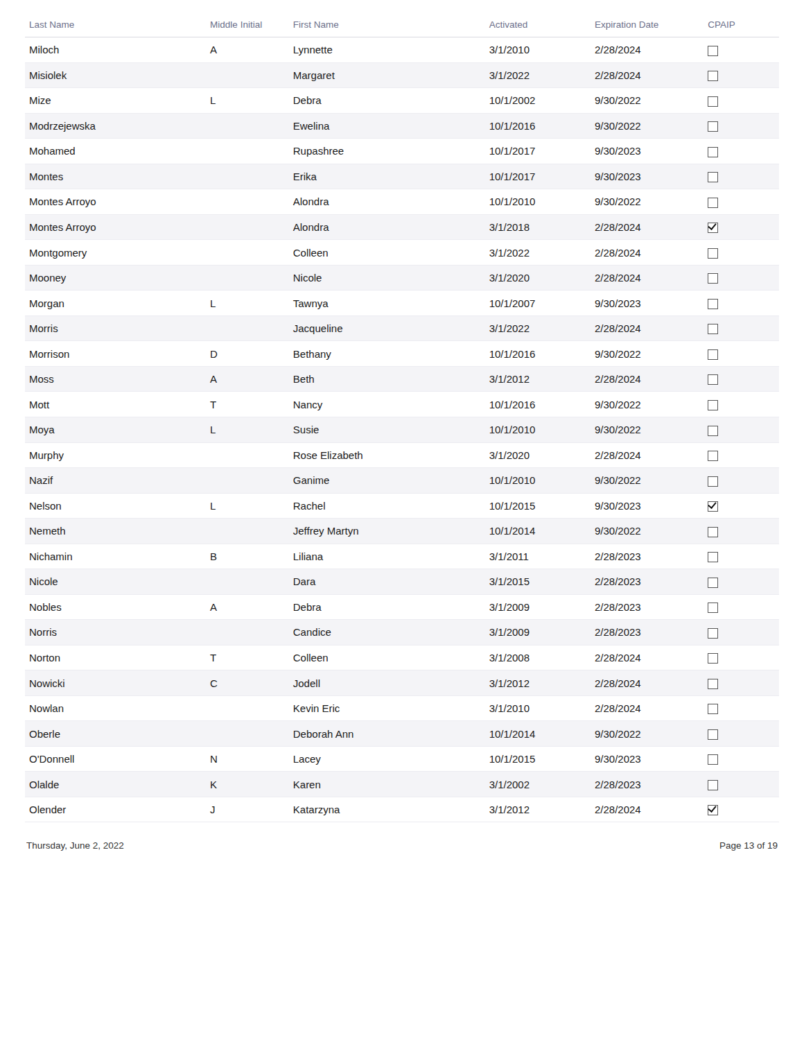| Last Name | Middle Initial | First Name | Activated | Expiration Date | CPAIP |
| --- | --- | --- | --- | --- | --- |
| Miloch | A | Lynnette | 3/1/2010 | 2/28/2024 | |
| Misiolek | | Margaret | 3/1/2022 | 2/28/2024 | |
| Mize | L | Debra | 10/1/2002 | 9/30/2022 | |
| Modrzejewska | | Ewelina | 10/1/2016 | 9/30/2022 | |
| Mohamed | | Rupashree | 10/1/2017 | 9/30/2023 | |
| Montes | | Erika | 10/1/2017 | 9/30/2023 | |
| Montes Arroyo | | Alondra | 10/1/2010 | 9/30/2022 | |
| Montes Arroyo | | Alondra | 3/1/2018 | 2/28/2024 | |
| Montgomery | | Colleen | 3/1/2022 | 2/28/2024 | |
| Mooney | | Nicole | 3/1/2020 | 2/28/2024 | |
| Morgan | L | Tawnya | 10/1/2007 | 9/30/2023 | |
| Morris | | Jacqueline | 3/1/2022 | 2/28/2024 | |
| Morrison | D | Bethany | 10/1/2016 | 9/30/2022 | |
| Moss | A | Beth | 3/1/2012 | 2/28/2024 | |
| Mott | T | Nancy | 10/1/2016 | 9/30/2022 | |
| Moya | L | Susie | 10/1/2010 | 9/30/2022 | |
| Murphy | | Rose Elizabeth | 3/1/2020 | 2/28/2024 | |
| Nazif | | Ganime | 10/1/2010 | 9/30/2022 | |
| Nelson | L | Rachel | 10/1/2015 | 9/30/2023 | |
| Nemeth | | Jeffrey Martyn | 10/1/2014 | 9/30/2022 | |
| Nichamin | B | Liliana | 3/1/2011 | 2/28/2023 | |
| Nicole | | Dara | 3/1/2015 | 2/28/2023 | |
| Nobles | A | Debra | 3/1/2009 | 2/28/2023 | |
| Norris | | Candice | 3/1/2009 | 2/28/2023 | |
| Norton | T | Colleen | 3/1/2008 | 2/28/2024 | |
| Nowicki | C | Jodell | 3/1/2012 | 2/28/2024 | |
| Nowlan | | Kevin Eric | 3/1/2010 | 2/28/2024 | |
| Oberle | | Deborah Ann | 10/1/2014 | 9/30/2022 | |
| O'Donnell | N | Lacey | 10/1/2015 | 9/30/2023 | |
| Olalde | K | Karen | 3/1/2002 | 2/28/2023 | |
| Olender | J | Katarzyna | 3/1/2012 | 2/28/2024 | |
Thursday, June 2, 2022 Page 13 of 19